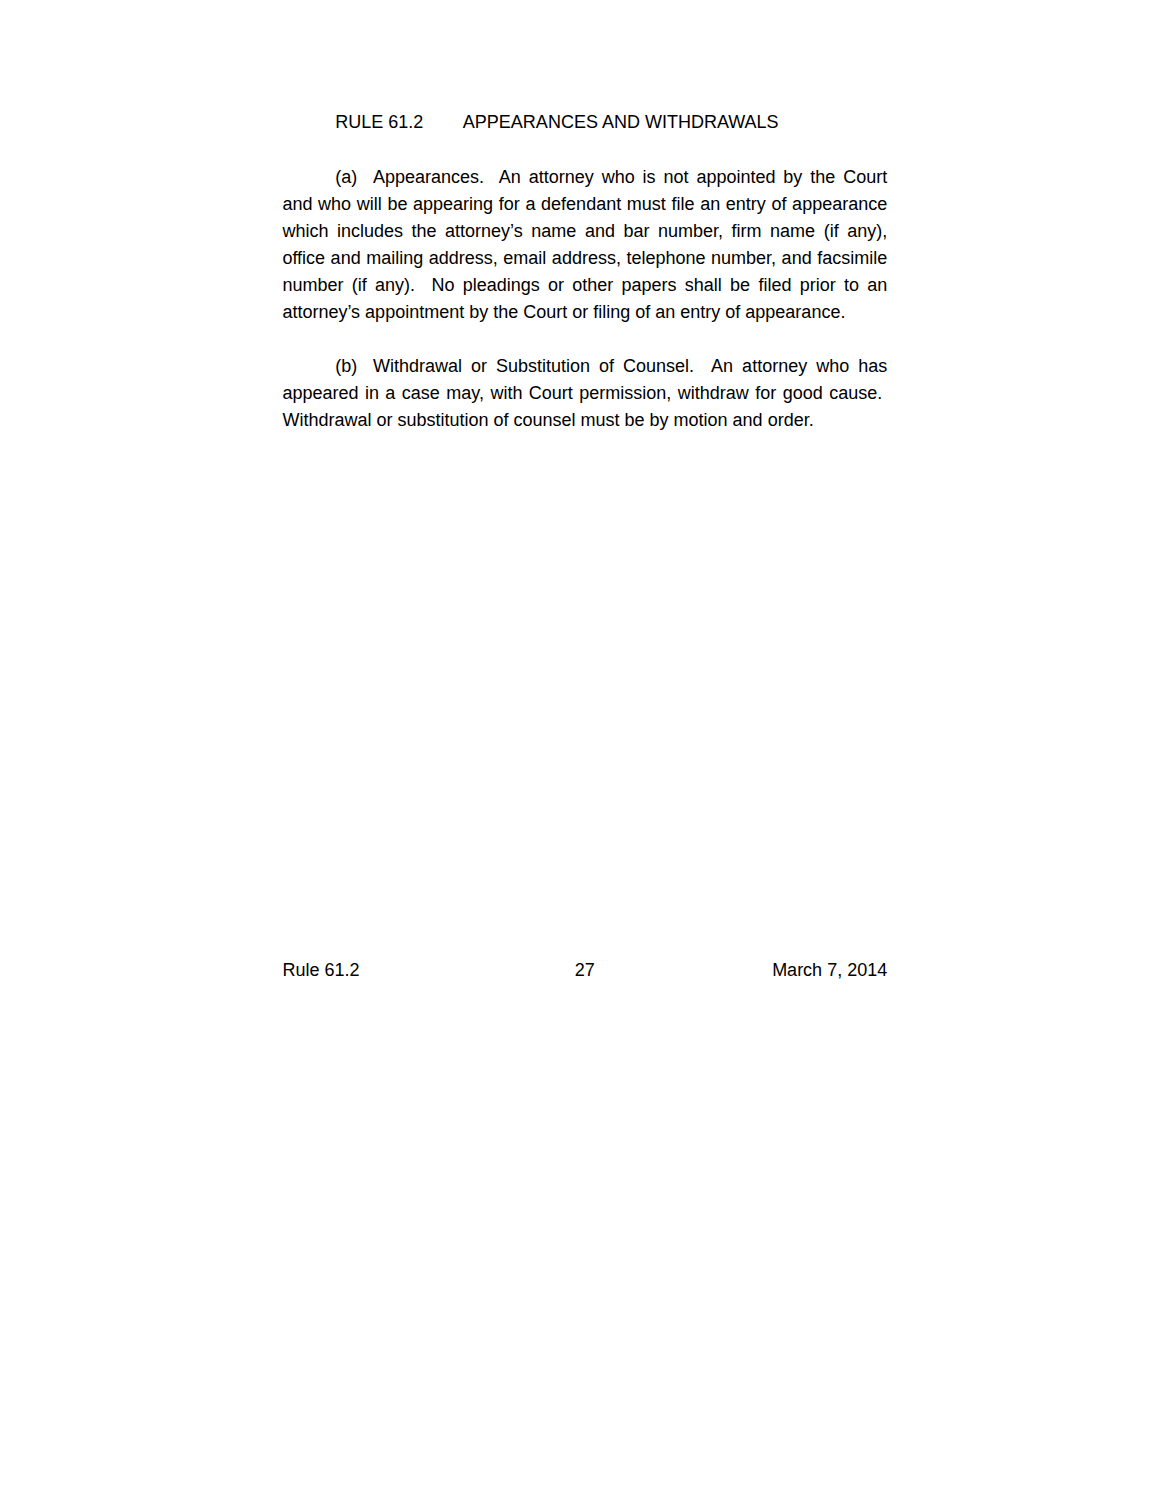RULE 61.2 APPEARANCES AND WITHDRAWALS
(a) Appearances. An attorney who is not appointed by the Court and who will be appearing for a defendant must file an entry of appearance which includes the attorney’s name and bar number, firm name (if any), office and mailing address, email address, telephone number, and facsimile number (if any). No pleadings or other papers shall be filed prior to an attorney’s appointment by the Court or filing of an entry of appearance.
(b) Withdrawal or Substitution of Counsel. An attorney who has appeared in a case may, with Court permission, withdraw for good cause. Withdrawal or substitution of counsel must be by motion and order.
Rule 61.2 27 March 7, 2014